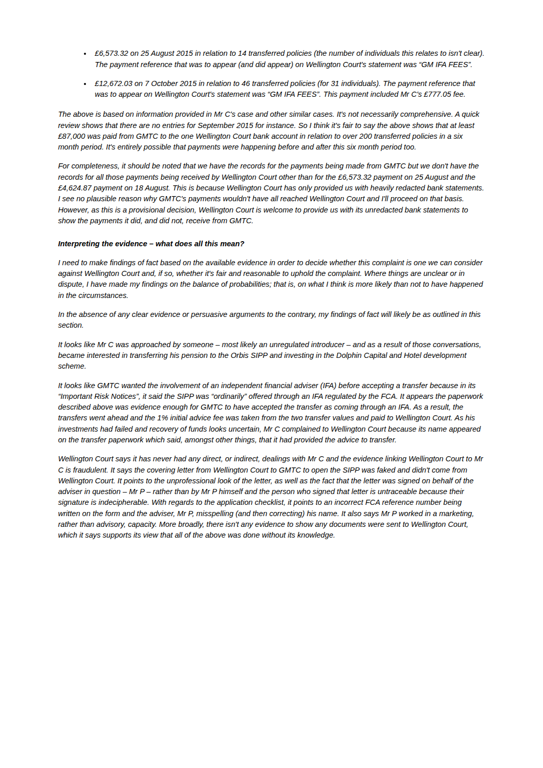£6,573.32 on 25 August 2015 in relation to 14 transferred policies (the number of individuals this relates to isn't clear). The payment reference that was to appear (and did appear) on Wellington Court's statement was “GM IFA FEES”.
£12,672.03 on 7 October 2015 in relation to 46 transferred policies (for 31 individuals). The payment reference that was to appear on Wellington Court's statement was “GM IFA FEES”. This payment included Mr C's £777.05 fee.
The above is based on information provided in Mr C's case and other similar cases. It's not necessarily comprehensive. A quick review shows that there are no entries for September 2015 for instance. So I think it's fair to say the above shows that at least £87,000 was paid from GMTC to the one Wellington Court bank account in relation to over 200 transferred policies in a six month period. It's entirely possible that payments were happening before and after this six month period too.
For completeness, it should be noted that we have the records for the payments being made from GMTC but we don't have the records for all those payments being received by Wellington Court other than for the £6,573.32 payment on 25 August and the £4,624.87 payment on 18 August. This is because Wellington Court has only provided us with heavily redacted bank statements. I see no plausible reason why GMTC's payments wouldn't have all reached Wellington Court and I'll proceed on that basis. However, as this is a provisional decision, Wellington Court is welcome to provide us with its unredacted bank statements to show the payments it did, and did not, receive from GMTC.
Interpreting the evidence – what does all this mean?
I need to make findings of fact based on the available evidence in order to decide whether this complaint is one we can consider against Wellington Court and, if so, whether it's fair and reasonable to uphold the complaint. Where things are unclear or in dispute, I have made my findings on the balance of probabilities; that is, on what I think is more likely than not to have happened in the circumstances.
In the absence of any clear evidence or persuasive arguments to the contrary, my findings of fact will likely be as outlined in this section.
It looks like Mr C was approached by someone – most likely an unregulated introducer – and as a result of those conversations, became interested in transferring his pension to the Orbis SIPP and investing in the Dolphin Capital and Hotel development scheme.
It looks like GMTC wanted the involvement of an independent financial adviser (IFA) before accepting a transfer because in its “Important Risk Notices”, it said the SIPP was “ordinarily” offered through an IFA regulated by the FCA. It appears the paperwork described above was evidence enough for GMTC to have accepted the transfer as coming through an IFA. As a result, the transfers went ahead and the 1% initial advice fee was taken from the two transfer values and paid to Wellington Court. As his investments had failed and recovery of funds looks uncertain, Mr C complained to Wellington Court because its name appeared on the transfer paperwork which said, amongst other things, that it had provided the advice to transfer.
Wellington Court says it has never had any direct, or indirect, dealings with Mr C and the evidence linking Wellington Court to Mr C is fraudulent. It says the covering letter from Wellington Court to GMTC to open the SIPP was faked and didn't come from Wellington Court. It points to the unprofessional look of the letter, as well as the fact that the letter was signed on behalf of the adviser in question – Mr P – rather than by Mr P himself and the person who signed that letter is untraceable because their signature is indecipherable. With regards to the application checklist, it points to an incorrect FCA reference number being written on the form and the adviser, Mr P, misspelling (and then correcting) his name. It also says Mr P worked in a marketing, rather than advisory, capacity. More broadly, there isn't any evidence to show any documents were sent to Wellington Court, which it says supports its view that all of the above was done without its knowledge.